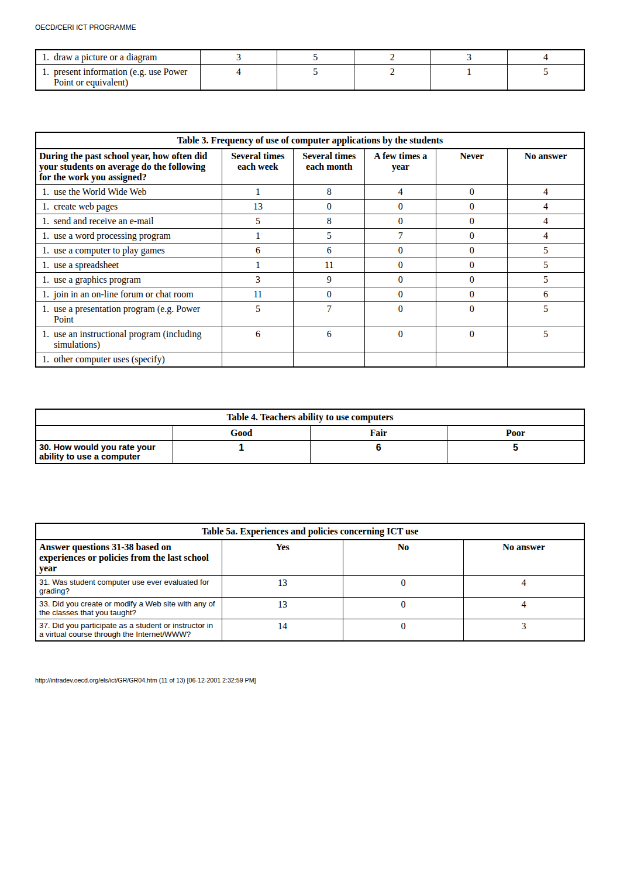OECD/CERI ICT PROGRAMME
| 1. draw a picture or a diagram | 3 | 5 | 2 | 3 | 4 |
| 1. present information (e.g. use Power Point or equivalent) | 4 | 5 | 2 | 1 | 5 |
Table 3. Frequency of use of computer applications by the students
| During the past school year, how often did your students on average do the following for the work you assigned? | Several times each week | Several times each month | A few times a year | Never | No answer |
| --- | --- | --- | --- | --- | --- |
| 1. use the World Wide Web | 1 | 8 | 4 | 0 | 4 |
| 1. create web pages | 13 | 0 | 0 | 0 | 4 |
| 1. send and receive an e-mail | 5 | 8 | 0 | 0 | 4 |
| 1. use a word processing program | 1 | 5 | 7 | 0 | 4 |
| 1. use a computer to play games | 6 | 6 | 0 | 0 | 5 |
| 1. use a spreadsheet | 1 | 11 | 0 | 0 | 5 |
| 1. use a graphics program | 3 | 9 | 0 | 0 | 5 |
| 1. join in an on-line forum or chat room | 11 | 0 | 0 | 0 | 6 |
| 1. use a presentation program (e.g. Power Point | 5 | 7 | 0 | 0 | 5 |
| 1. use an instructional program (including simulations) | 6 | 6 | 0 | 0 | 5 |
| 1. other computer uses (specify) | | | | | |
Table 4. Teachers ability to use computers
| | Good | Fair | Poor |
| --- | --- | --- | --- |
| 30. How would you rate your ability to use a computer | 1 | 6 | 5 |
Table 5a. Experiences and policies concerning ICT use
| Answer questions 31-38 based on experiences or policies from the last school year | Yes | No | No answer |
| --- | --- | --- | --- |
| 31. Was student computer use ever evaluated for grading? | 13 | 0 | 4 |
| 33. Did you create or modify a Web site with any of the classes that you taught? | 13 | 0 | 4 |
| 37. Did you participate as a student or instructor in a virtual course through the Internet/WWW? | 14 | 0 | 3 |
http://intradev.oecd.org/els/ict/GR/GR04.htm (11 of 13) [06-12-2001 2:32:59 PM]